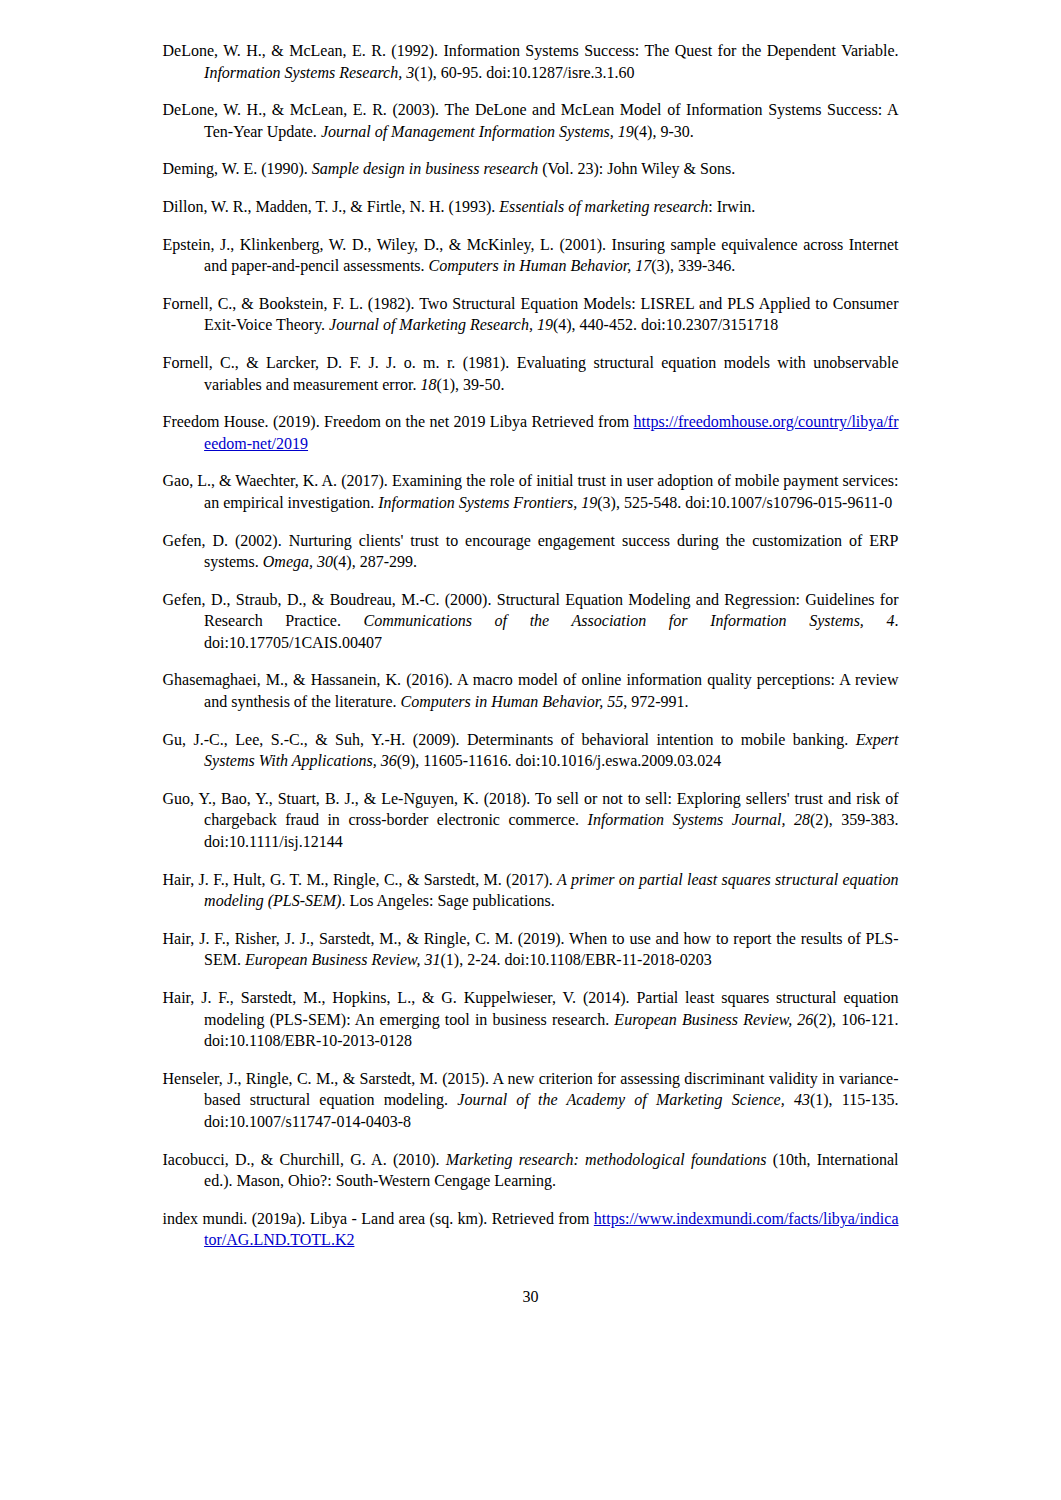DeLone, W. H., & McLean, E. R. (1992). Information Systems Success: The Quest for the Dependent Variable. Information Systems Research, 3(1), 60-95. doi:10.1287/isre.3.1.60
DeLone, W. H., & McLean, E. R. (2003). The DeLone and McLean Model of Information Systems Success: A Ten-Year Update. Journal of Management Information Systems, 19(4), 9-30.
Deming, W. E. (1990). Sample design in business research (Vol. 23): John Wiley & Sons.
Dillon, W. R., Madden, T. J., & Firtle, N. H. (1993). Essentials of marketing research: Irwin.
Epstein, J., Klinkenberg, W. D., Wiley, D., & McKinley, L. (2001). Insuring sample equivalence across Internet and paper-and-pencil assessments. Computers in Human Behavior, 17(3), 339-346.
Fornell, C., & Bookstein, F. L. (1982). Two Structural Equation Models: LISREL and PLS Applied to Consumer Exit-Voice Theory. Journal of Marketing Research, 19(4), 440-452. doi:10.2307/3151718
Fornell, C., & Larcker, D. F. J. J. o. m. r. (1981). Evaluating structural equation models with unobservable variables and measurement error. 18(1), 39-50.
Freedom House. (2019). Freedom on the net 2019 Libya Retrieved from https://freedomhouse.org/country/libya/freedom-net/2019
Gao, L., & Waechter, K. A. (2017). Examining the role of initial trust in user adoption of mobile payment services: an empirical investigation. Information Systems Frontiers, 19(3), 525-548. doi:10.1007/s10796-015-9611-0
Gefen, D. (2002). Nurturing clients' trust to encourage engagement success during the customization of ERP systems. Omega, 30(4), 287-299.
Gefen, D., Straub, D., & Boudreau, M.-C. (2000). Structural Equation Modeling and Regression: Guidelines for Research Practice. Communications of the Association for Information Systems, 4. doi:10.17705/1CAIS.00407
Ghasemaghaei, M., & Hassanein, K. (2016). A macro model of online information quality perceptions: A review and synthesis of the literature. Computers in Human Behavior, 55, 972-991.
Gu, J.-C., Lee, S.-C., & Suh, Y.-H. (2009). Determinants of behavioral intention to mobile banking. Expert Systems With Applications, 36(9), 11605-11616. doi:10.1016/j.eswa.2009.03.024
Guo, Y., Bao, Y., Stuart, B. J., & Le-Nguyen, K. (2018). To sell or not to sell: Exploring sellers' trust and risk of chargeback fraud in cross-border electronic commerce. Information Systems Journal, 28(2), 359-383. doi:10.1111/isj.12144
Hair, J. F., Hult, G. T. M., Ringle, C., & Sarstedt, M. (2017). A primer on partial least squares structural equation modeling (PLS-SEM). Los Angeles: Sage publications.
Hair, J. F., Risher, J. J., Sarstedt, M., & Ringle, C. M. (2019). When to use and how to report the results of PLS-SEM. European Business Review, 31(1), 2-24. doi:10.1108/EBR-11-2018-0203
Hair, J. F., Sarstedt, M., Hopkins, L., & G. Kuppelwieser, V. (2014). Partial least squares structural equation modeling (PLS-SEM): An emerging tool in business research. European Business Review, 26(2), 106-121. doi:10.1108/EBR-10-2013-0128
Henseler, J., Ringle, C. M., & Sarstedt, M. (2015). A new criterion for assessing discriminant validity in variance-based structural equation modeling. Journal of the Academy of Marketing Science, 43(1), 115-135. doi:10.1007/s11747-014-0403-8
Iacobucci, D., & Churchill, G. A. (2010). Marketing research: methodological foundations (10th, International ed.). Mason, Ohio?: South-Western Cengage Learning.
index mundi. (2019a). Libya - Land area (sq. km). Retrieved from https://www.indexmundi.com/facts/libya/indicator/AG.LND.TOTL.K2
30